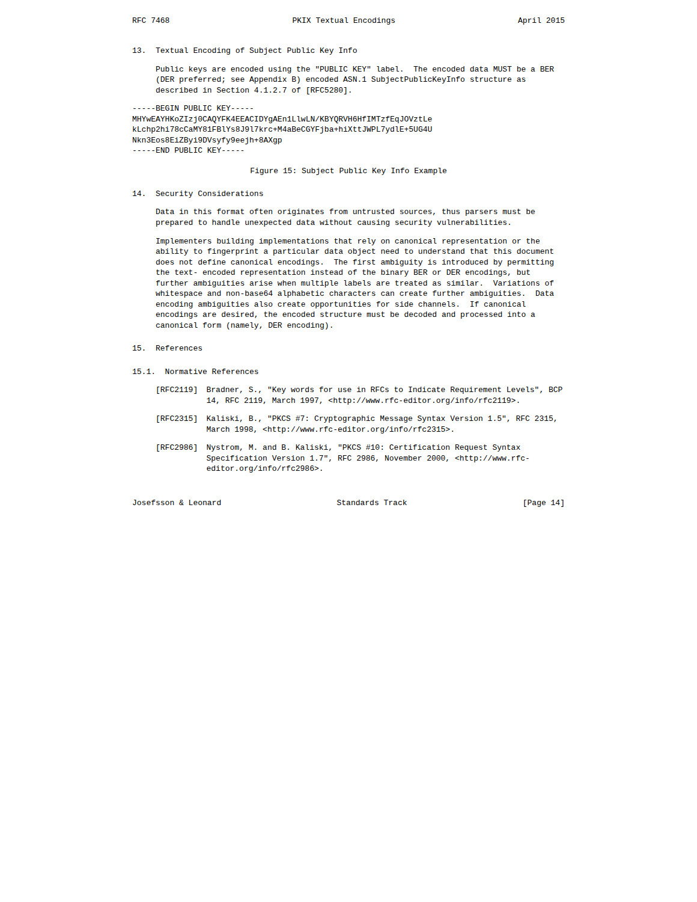RFC 7468 PKIX Textual Encodings April 2015
13. Textual Encoding of Subject Public Key Info
Public keys are encoded using the "PUBLIC KEY" label. The encoded data MUST be a BER (DER preferred; see Appendix B) encoded ASN.1 SubjectPublicKeyInfo structure as described in Section 4.1.2.7 of [RFC5280].
-----BEGIN PUBLIC KEY-----
MHYwEAYHKoZIzj0CAQYFK4EEACIDYgAEn1LlwLN/KBYQRVH6HfIMTzfEqJOVztLe
kLchp2hi78cCaMY81FBlYs8J9l7krc+M4aBeCGYFjba+hiXttJWPL7ydlE+5UG4U
Nkn3Eos8EiZByi9DVsyfy9eejh+8AXgp
-----END PUBLIC KEY-----
Figure 15: Subject Public Key Info Example
14. Security Considerations
Data in this format often originates from untrusted sources, thus parsers must be prepared to handle unexpected data without causing security vulnerabilities.
Implementers building implementations that rely on canonical representation or the ability to fingerprint a particular data object need to understand that this document does not define canonical encodings. The first ambiguity is introduced by permitting the text- encoded representation instead of the binary BER or DER encodings, but further ambiguities arise when multiple labels are treated as similar. Variations of whitespace and non-base64 alphabetic characters can create further ambiguities. Data encoding ambiguities also create opportunities for side channels. If canonical encodings are desired, the encoded structure must be decoded and processed into a canonical form (namely, DER encoding).
15. References
15.1. Normative References
[RFC2119]
Bradner, S., "Key words for use in RFCs to Indicate Requirement Levels", BCP 14, RFC 2119, March 1997, <http://www.rfc-editor.org/info/rfc2119>.
[RFC2315]
Kaliski, B., "PKCS #7: Cryptographic Message Syntax Version 1.5", RFC 2315, March 1998, <http://www.rfc-editor.org/info/rfc2315>.
[RFC2986]
Nystrom, M. and B. Kaliski, "PKCS #10: Certification Request Syntax Specification Version 1.7", RFC 2986, November 2000, <http://www.rfc-editor.org/info/rfc2986>.
Josefsson & Leonard Standards Track [Page 14]